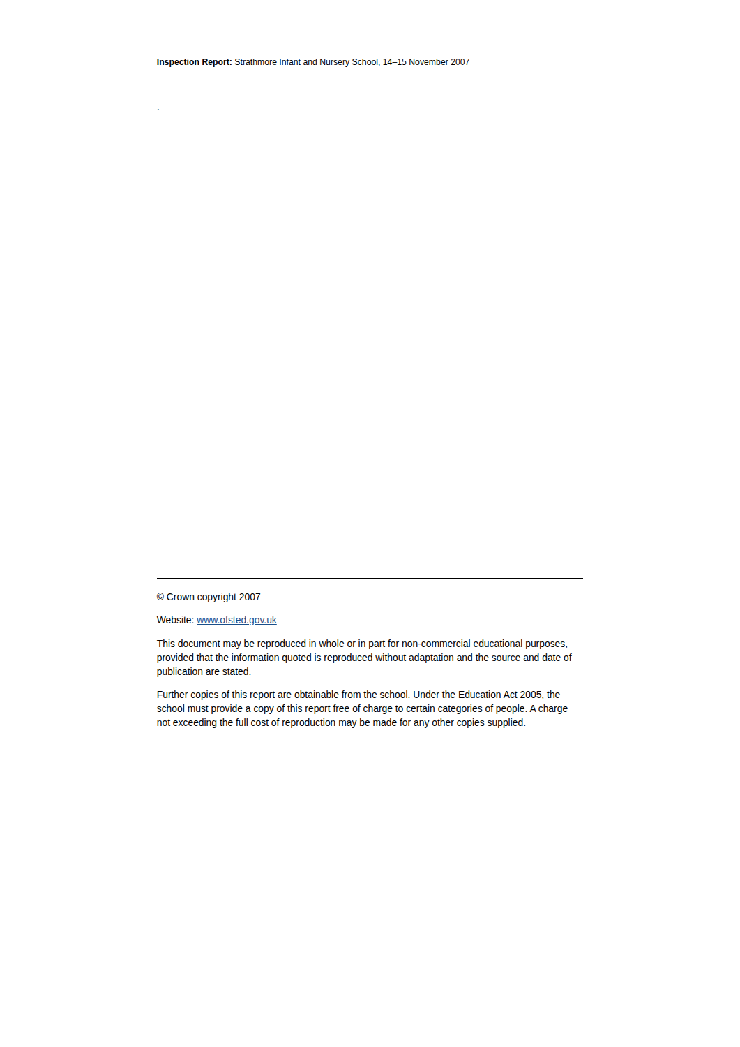Inspection Report: Strathmore Infant and Nursery School, 14–15 November 2007
.
© Crown copyright 2007
Website: www.ofsted.gov.uk
This document may be reproduced in whole or in part for non-commercial educational purposes, provided that the information quoted is reproduced without adaptation and the source and date of publication are stated.
Further copies of this report are obtainable from the school. Under the Education Act 2005, the school must provide a copy of this report free of charge to certain categories of people. A charge not exceeding the full cost of reproduction may be made for any other copies supplied.